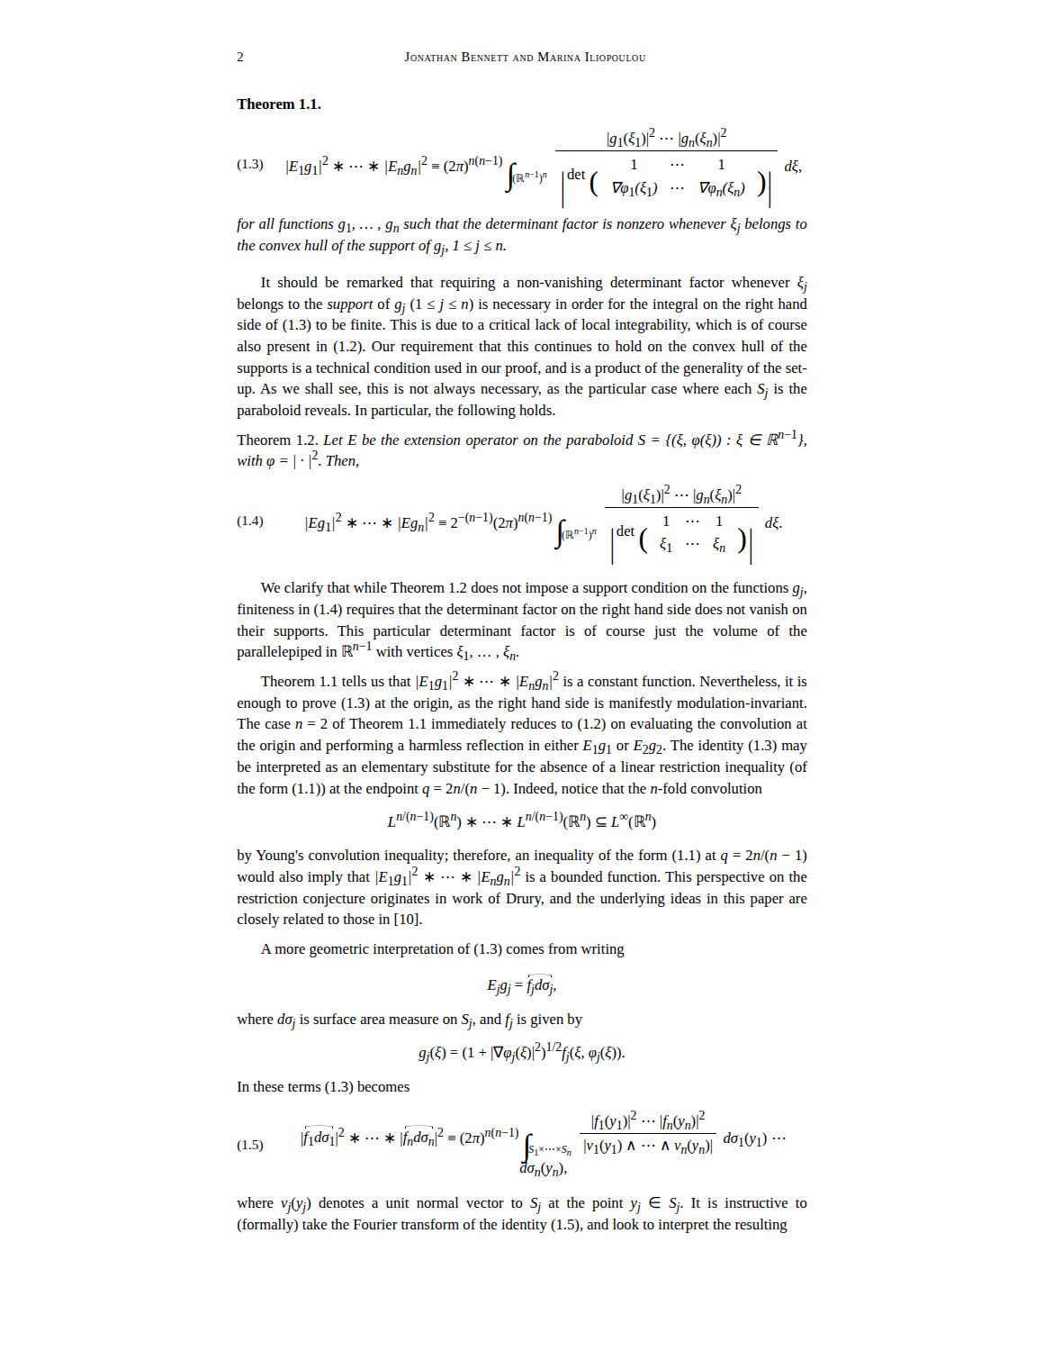2 Jonathan Bennett and Marina Iliopoulou
Theorem 1.1.
(1.3)
|E1g1|2 ∗ ⋯ ∗ |Engn|2 ≡ (2π)n(n−1) ∫(ℝn−1)n |g1(ξ1)|2 ⋯ |gn(ξn)|2 |det (
| 1 | ⋯ | 1 |
| ∇ φ 1 ( ξ 1 ) | ⋯ | ∇ φ n ( ξ n ) |
) | dξ,
for all functions g1, … , gn such that the determinant factor is nonzero whenever ξj belongs to the convex hull of the support of gj, 1 ≤ j ≤ n.
It should be remarked that requiring a non-vanishing determinant factor whenever ξj belongs to the support of gj (1 ≤ j ≤ n) is necessary in order for the integral on the right hand side of (1.3) to be finite. This is due to a critical lack of local integrability, which is of course also present in (1.2). Our requirement that this continues to hold on the convex hull of the supports is a technical condition used in our proof, and is a product of the generality of the set-up. As we shall see, this is not always necessary, as the particular case where each Sj is the paraboloid reveals. In particular, the following holds.
Theorem 1.2. Let E be the extension operator on the paraboloid S = {(ξ, φ(ξ)) : ξ ∈ ℝn−1}, with φ = | · |2. Then,
(1.4)
|Eg1|2 ∗ ⋯ ∗ |Egn|2 ≡ 2−(n−1)(2π)n(n−1) ∫(ℝn−1)n |g1(ξ1)|2 ⋯ |gn(ξn)|2 |det (
| 1 | ⋯ | 1 |
| ξ 1 | ⋯ | ξ n |
) | dξ.
We clarify that while Theorem 1.2 does not impose a support condition on the functions gj, finiteness in (1.4) requires that the determinant factor on the right hand side does not vanish on their supports. This particular determinant factor is of course just the volume of the parallelepiped in ℝn−1 with vertices ξ1, … , ξn.
Theorem 1.1 tells us that |E1g1|2 ∗ ⋯ ∗ |Engn|2 is a constant function. Nevertheless, it is enough to prove (1.3) at the origin, as the right hand side is manifestly modulation-invariant. The case n = 2 of Theorem 1.1 immediately reduces to (1.2) on evaluating the convolution at the origin and performing a harmless reflection in either E1g1 or E2g2. The identity (1.3) may be interpreted as an elementary substitute for the absence of a linear restriction inequality (of the form (1.1)) at the endpoint q = 2n/(n − 1). Indeed, notice that the n-fold convolution
Ln/(n−1)(ℝn) ∗ ⋯ ∗ Ln/(n−1)(ℝn) ⊆ L∞(ℝn)
by Young's convolution inequality; therefore, an inequality of the form (1.1) at q = 2n/(n − 1) would also imply that |E1g1|2 ∗ ⋯ ∗ |Engn|2 is a bounded function. This perspective on the restriction conjecture originates in work of Drury, and the underlying ideas in this paper are closely related to those in [10].
A more geometric interpretation of (1.3) comes from writing
Ejgj = fjdσj,
where dσj is surface area measure on Sj, and fj is given by
gj(ξ) = (1 + |∇φj(ξ)|2)1/2fj(ξ, φj(ξ)).
In these terms (1.3) becomes
(1.5)
|f1dσ1|2 ∗ ⋯ ∗ |fndσn|2 ≡ (2π)n(n−1) ∫S1×⋯×Sn |f1(y1)|2 ⋯ |fn(yn)|2 |v1(y1) ∧ ⋯ ∧ vn(yn)| dσ1(y1) ⋯ dσn(yn),
where vj(yj) denotes a unit normal vector to Sj at the point yj ∈ Sj. It is instructive to (formally) take the Fourier transform of the identity (1.5), and look to interpret the resulting